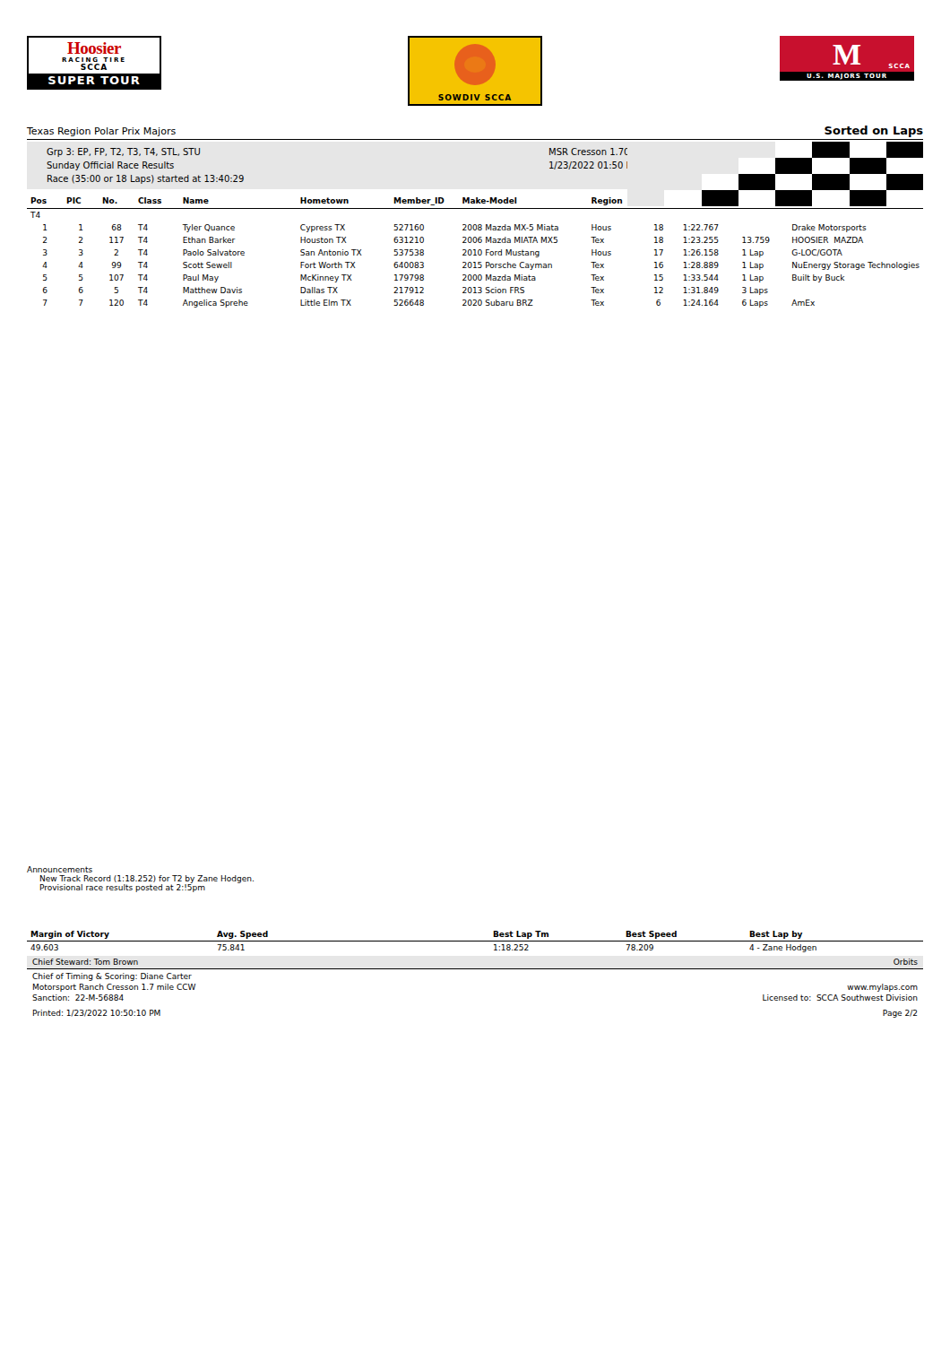Hoosier
RACING TIRE
SCCA
SUPER TOUR
SOWDIV SCCA
MSCCA
U.S. MAJORS TOUR
Texas Region Polar Prix Majors
Sorted on Laps
Grp 3: EP, FP, T2, T3, T4, STL, STU
MSR Cresson 1.700 miles
Sunday Official Race Results
1/23/2022 01:50 PM
Race (35:00 or 18 Laps) started at 13:40:29
| Pos | PIC | No. | Class | Name | Hometown | Member_ID | Make-Model | Region | Laps | Best Tm | Gap | Sponsor |
| --- | --- | --- | --- | --- | --- | --- | --- | --- | --- | --- | --- | --- |
| T4 |
| 1 | 1 | 68 | T4 | Tyler Quance | Cypress TX | 527160 | 2008 Mazda MX-5 Miata | Hous | 18 | 1:22.767 | | Drake Motorsports |
| 2 | 2 | 117 | T4 | Ethan Barker | Houston TX | 631210 | 2006 Mazda MIATA MX5 | Tex | 18 | 1:23.255 | 13.759 | HOOSIER MAZDA |
| 3 | 3 | 2 | T4 | Paolo Salvatore | San Antonio TX | 537538 | 2010 Ford Mustang | Hous | 17 | 1:26.158 | 1 Lap | G-LOC/GOTA |
| 4 | 4 | 99 | T4 | Scott Sewell | Fort Worth TX | 640083 | 2015 Porsche Cayman | Tex | 16 | 1:28.889 | 1 Lap | NuEnergy Storage Technologies |
| 5 | 5 | 107 | T4 | Paul May | McKinney TX | 179798 | 2000 Mazda Miata | Tex | 15 | 1:33.544 | 1 Lap | Built by Buck |
| 6 | 6 | 5 | T4 | Matthew Davis | Dallas TX | 217912 | 2013 Scion FRS | Tex | 12 | 1:31.849 | 3 Laps | |
| 7 | 7 | 120 | T4 | Angelica Sprehe | Little Elm TX | 526648 | 2020 Subaru BRZ | Tex | 6 | 1:24.164 | 6 Laps | AmEx |
Announcements
New Track Record (1:18.252) for T2 by Zane Hodgen.
Provisional race results posted at 2:!5pm
| Margin of Victory | Avg. Speed | Best Lap Tm | Best Speed | Best Lap by |
| --- | --- | --- | --- | --- |
| 49.603 | 75.841 | 1:18.252 | 78.209 | 4 - Zane Hodgen |
Chief Steward: Tom Brown
Orbits
Chief of Timing & Scoring: Diane Carter
Motorsport Ranch Cresson 1.7 mile CCW
www.mylaps.com
Sanction: 22-M-56884
Licensed to: SCCA Southwest Division
Printed: 1/23/2022 10:50:10 PM
Page 2/2